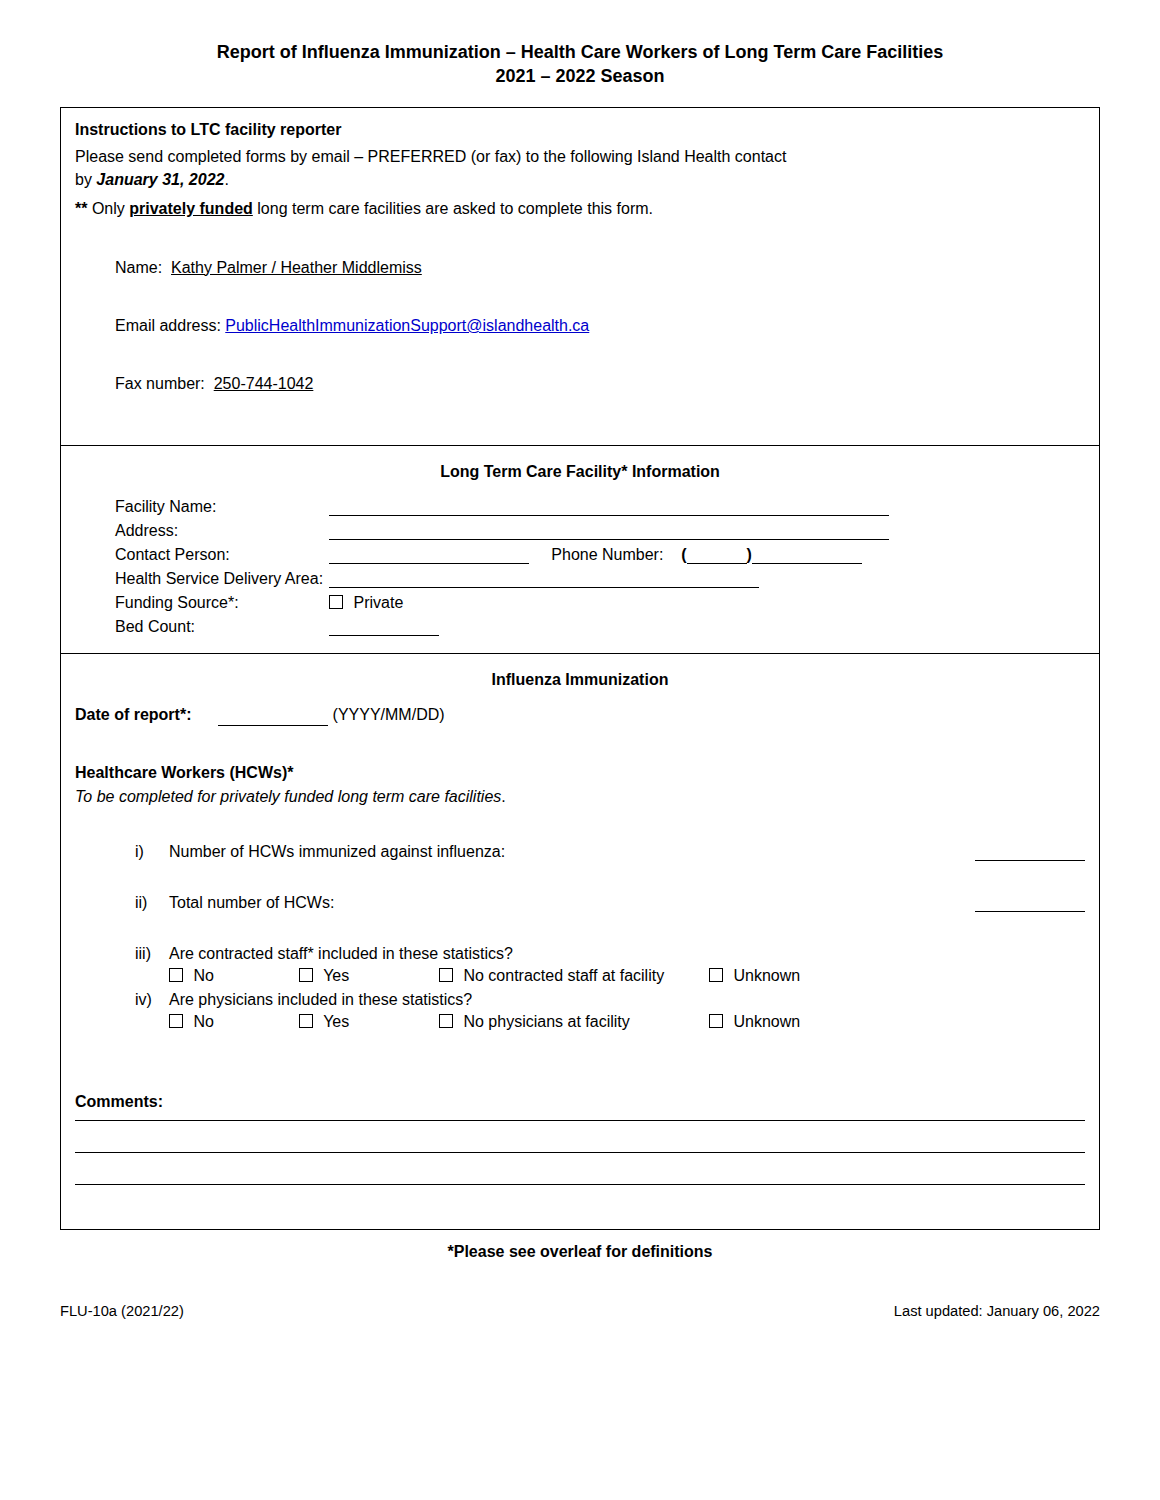Report of Influenza Immunization – Health Care Workers of Long Term Care Facilities
2021 – 2022 Season
Instructions to LTC facility reporter
Please send completed forms by email – PREFERRED (or fax) to the following Island Health contact
by January 31, 2022.
** Only privately funded long term care facilities are asked to complete this form.
Name: Kathy Palmer / Heather Middlemiss
Email address: PublicHealthImmunizationSupport@islandhealth.ca
Fax number: 250-744-1042
Long Term Care Facility* Information
| Facility Name: | |
| Address: | |
| Contact Person: | Phone Number: ( ) |
| Health Service Delivery Area: | |
| Funding Source*: | Private |
| Bed Count: | |
Influenza Immunization
Date of report*: (YYYY/MM/DD)
Healthcare Workers (HCWs)*
To be completed for privately funded long term care facilities.
i) Number of HCWs immunized against influenza:
ii) Total number of HCWs:
iii) Are contracted staff* included in these statistics?
No Yes No contracted staff at facility Unknown
iv) Are physicians included in these statistics?
No Yes No physicians at facility Unknown
Comments:
*Please see overleaf for definitions
FLU-10a (2021/22) Last updated: January 06, 2022